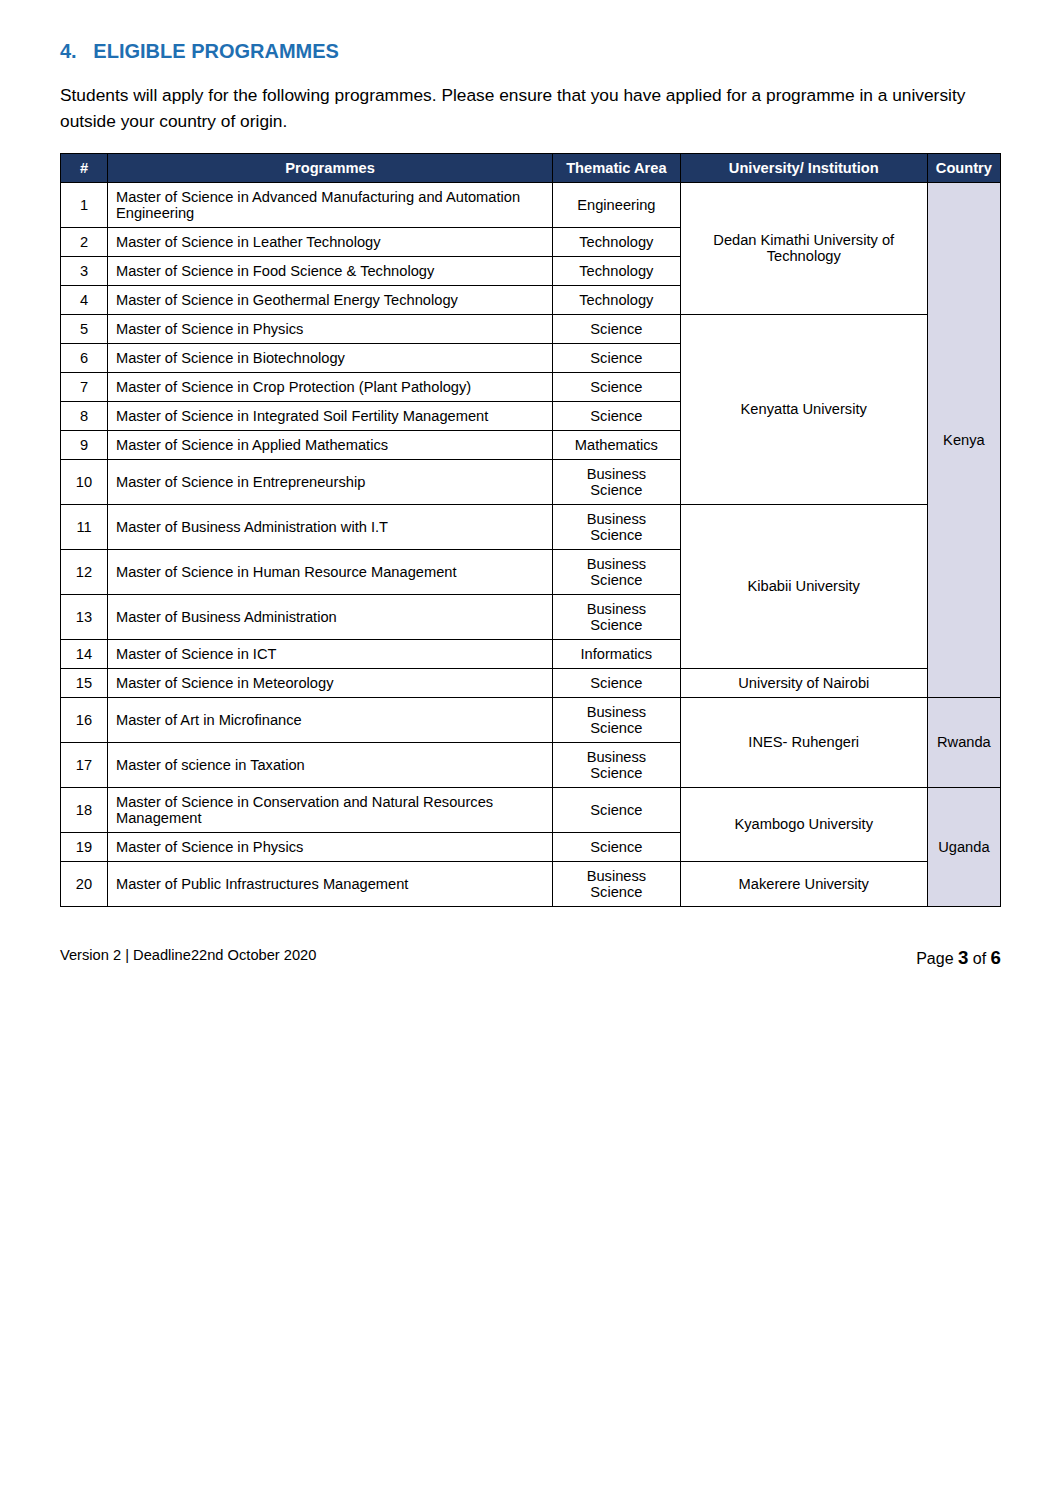4. ELIGIBLE PROGRAMMES
Students will apply for the following programmes. Please ensure that you have applied for a programme in a university outside your country of origin.
| # | Programmes | Thematic Area | University/ Institution | Country |
| --- | --- | --- | --- | --- |
| 1 | Master of Science in Advanced Manufacturing and Automation Engineering | Engineering | Dedan Kimathi University of Technology | Kenya |
| 2 | Master of Science in Leather Technology | Technology |
| 3 | Master of Science in Food Science & Technology | Technology |
| 4 | Master of Science in Geothermal Energy Technology | Technology |
| 5 | Master of Science in Physics | Science | Kenyatta University |
| 6 | Master of Science in Biotechnology | Science |
| 7 | Master of Science in Crop Protection (Plant Pathology) | Science |
| 8 | Master of Science in Integrated Soil Fertility Management | Science |
| 9 | Master of Science in Applied Mathematics | Mathematics |
| 10 | Master of Science in Entrepreneurship | Business Science |
| 11 | Master of Business Administration with I.T | Business Science | Kibabii University |
| 12 | Master of Science in Human Resource Management | Business Science |
| 13 | Master of Business Administration | Business Science |
| 14 | Master of Science in ICT | Informatics |
| 15 | Master of Science in Meteorology | Science | University of Nairobi |
| 16 | Master of Art in Microfinance | Business Science | INES- Ruhengeri | Rwanda |
| 17 | Master of science in Taxation | Business Science |
| 18 | Master of Science in Conservation and Natural Resources Management | Science | Kyambogo University | Uganda |
| 19 | Master of Science in Physics | Science |
| 20 | Master of Public Infrastructures Management | Business Science | Makerere University |
Version 2 | Deadline22nd October 2020 Page 3 of 6